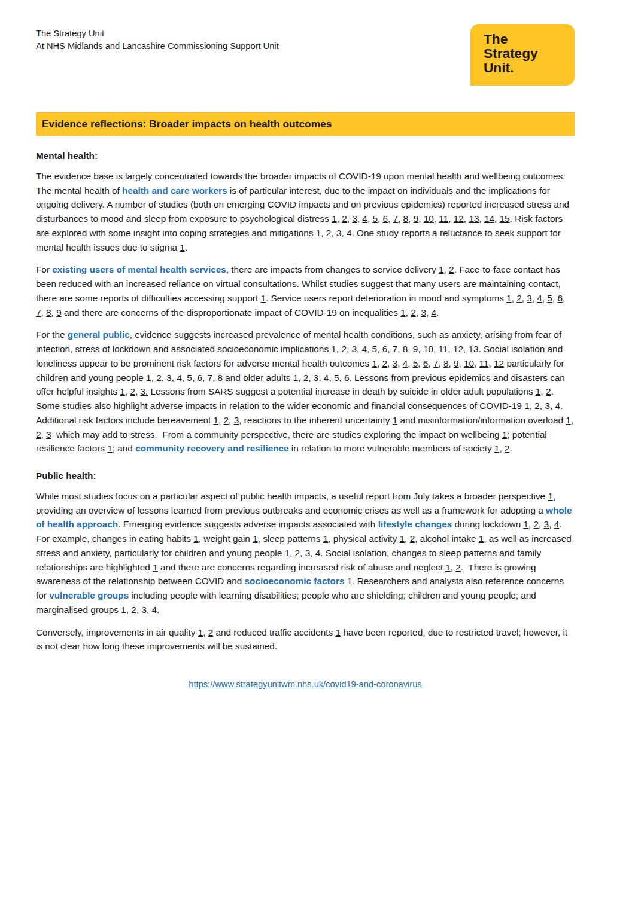The Strategy Unit
At NHS Midlands and Lancashire Commissioning Support Unit
The Strategy Unit.
Evidence reflections: Broader impacts on health outcomes
Mental health:
The evidence base is largely concentrated towards the broader impacts of COVID-19 upon mental health and wellbeing outcomes. The mental health of health and care workers is of particular interest, due to the impact on individuals and the implications for ongoing delivery. A number of studies (both on emerging COVID impacts and on previous epidemics) reported increased stress and disturbances to mood and sleep from exposure to psychological distress 1, 2, 3, 4, 5, 6, 7, 8, 9, 10, 11, 12, 13, 14, 15. Risk factors are explored with some insight into coping strategies and mitigations 1, 2, 3, 4. One study reports a reluctance to seek support for mental health issues due to stigma 1.
For existing users of mental health services, there are impacts from changes to service delivery 1, 2. Face-to-face contact has been reduced with an increased reliance on virtual consultations. Whilst studies suggest that many users are maintaining contact, there are some reports of difficulties accessing support 1. Service users report deterioration in mood and symptoms 1, 2, 3, 4, 5, 6, 7, 8, 9 and there are concerns of the disproportionate impact of COVID-19 on inequalities 1, 2, 3, 4.
For the general public, evidence suggests increased prevalence of mental health conditions, such as anxiety, arising from fear of infection, stress of lockdown and associated socioeconomic implications 1, 2, 3, 4, 5, 6, 7, 8, 9, 10, 11, 12, 13. Social isolation and loneliness appear to be prominent risk factors for adverse mental health outcomes 1, 2, 3, 4, 5, 6, 7, 8, 9, 10, 11, 12 particularly for children and young people 1, 2, 3, 4, 5, 6, 7, 8 and older adults 1, 2, 3, 4, 5, 6. Lessons from previous epidemics and disasters can offer helpful insights 1, 2, 3. Lessons from SARS suggest a potential increase in death by suicide in older adult populations 1, 2. Some studies also highlight adverse impacts in relation to the wider economic and financial consequences of COVID-19 1, 2, 3, 4. Additional risk factors include bereavement 1, 2, 3, reactions to the inherent uncertainty 1 and misinformation/information overload 1, 2, 3 which may add to stress. From a community perspective, there are studies exploring the impact on wellbeing 1; potential resilience factors 1; and community recovery and resilience in relation to more vulnerable members of society 1, 2.
Public health:
While most studies focus on a particular aspect of public health impacts, a useful report from July takes a broader perspective 1, providing an overview of lessons learned from previous outbreaks and economic crises as well as a framework for adopting a whole of health approach. Emerging evidence suggests adverse impacts associated with lifestyle changes during lockdown 1, 2, 3, 4. For example, changes in eating habits 1, weight gain 1, sleep patterns 1, physical activity 1, 2, alcohol intake 1, as well as increased stress and anxiety, particularly for children and young people 1, 2, 3, 4. Social isolation, changes to sleep patterns and family relationships are highlighted 1 and there are concerns regarding increased risk of abuse and neglect 1, 2. There is growing awareness of the relationship between COVID and socioeconomic factors 1. Researchers and analysts also reference concerns for vulnerable groups including people with learning disabilities; people who are shielding; children and young people; and marginalised groups 1, 2, 3, 4.
Conversely, improvements in air quality 1, 2 and reduced traffic accidents 1 have been reported, due to restricted travel; however, it is not clear how long these improvements will be sustained.
https://www.strategyunitwm.nhs.uk/covid19-and-coronavirus